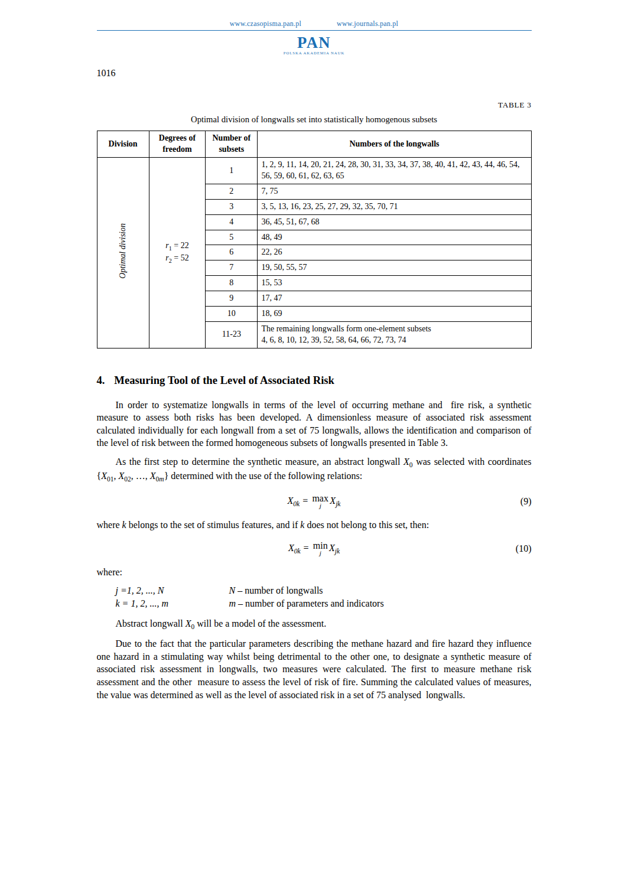www.czasopisma.pan.pl www.journals.pan.pl
PANPOLSKA AKADEMIA NAUK
1016
TABLE 3
Optimal division of longwalls set into statistically homogenous subsets
| Division | Degrees of freedom | Number of subsets | Numbers of the longwalls |
| --- | --- | --- | --- |
| Optimal division | r 1 = 22 r 2 = 52 | 1 | 1, 2, 9, 11, 14, 20, 21, 24, 28, 30, 31, 33, 34, 37, 38, 40, 41, 42, 43, 44, 46, 54, 56, 59, 60, 61, 62, 63, 65 |
| 2 | 7, 75 |
| 3 | 3, 5, 13, 16, 23, 25, 27, 29, 32, 35, 70, 71 |
| 4 | 36, 45, 51, 67, 68 |
| 5 | 48, 49 |
| 6 | 22, 26 |
| 7 | 19, 50, 55, 57 |
| 8 | 15, 53 |
| 9 | 17, 47 |
| 10 | 18, 69 |
| 11-23 | The remaining longwalls form one-element subsets 4, 6, 8, 10, 12, 39, 52, 58, 64, 66, 72, 73, 74 |
4. Measuring Tool of the Level of Associated Risk
In order to systematize longwalls in terms of the level of occurring methane and fire risk, a synthetic measure to assess both risks has been developed. A dimensionless measure of associated risk assessment calculated individually for each longwall from a set of 75 longwalls, allows the identification and comparison of the level of risk between the formed homogeneous subsets of longwalls presented in Table 3.
As the first step to determine the synthetic measure, an abstract longwall X0 was selected with coordinates {X01, X02, …, X0m} determined with the use of the following relations:
X0k = max j Xjk (9)
where k belongs to the set of stimulus features, and if k does not belong to this set, then:
X0k = min j Xjk (10)
where:
j =1, 2, ..., N
N – number of longwalls
k = 1, 2, ..., m
m – number of parameters and indicators
Abstract longwall X0 will be a model of the assessment.
Due to the fact that the particular parameters describing the methane hazard and fire hazard they influence one hazard in a stimulating way whilst being detrimental to the other one, to designate a synthetic measure of associated risk assessment in longwalls, two measures were calculated. The first to measure methane risk assessment and the other measure to assess the level of risk of fire. Summing the calculated values of measures, the value was determined as well as the level of associated risk in a set of 75 analysed longwalls.